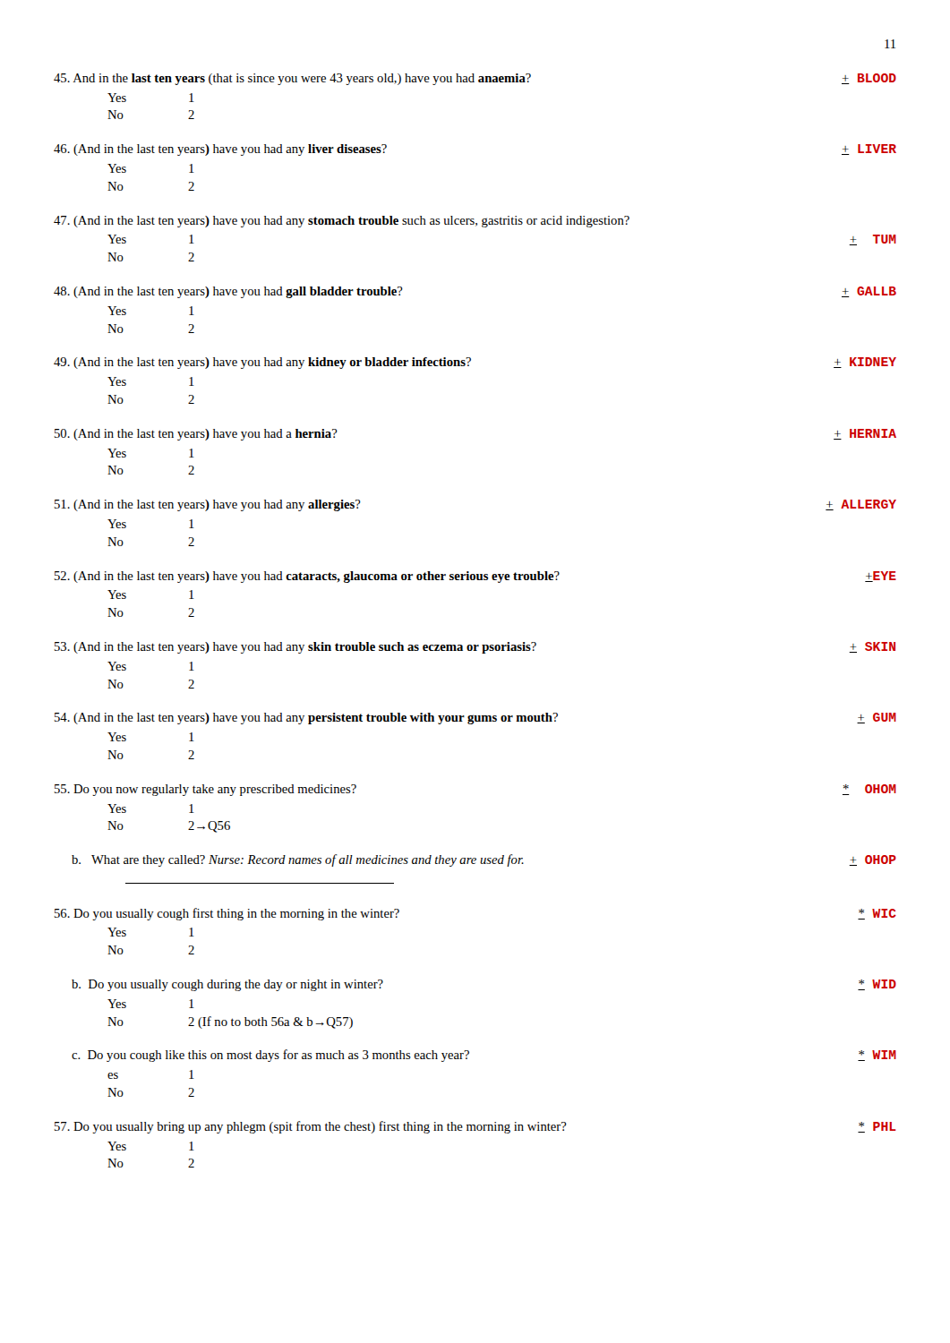11
+ BLOOD
45. And in the last ten years (that is since you were 43 years old,) have you had anaemia?
Yes1 No2
+ LIVER
46. (And in the last ten years) have you had any liver diseases?
Yes1 No2
47. (And in the last ten years) have you had any stomach trouble such as ulcers, gastritis or acid indigestion?
+ TUM Yes1 No2
+ GALLB
48. (And in the last ten years) have you had gall bladder trouble?
Yes1 No2
+ KIDNEY
49. (And in the last ten years) have you had any kidney or bladder infections?
Yes1 No2
+ HERNIA
50. (And in the last ten years) have you had a hernia?
Yes1 No2
+ ALLERGY
51. (And in the last ten years) have you had any allergies?
Yes1 No2
+EYE
52. (And in the last ten years) have you had cataracts, glaucoma or other serious eye trouble?
Yes1 No2
+ SKIN
53. (And in the last ten years) have you had any skin trouble such as eczema or psoriasis?
Yes1 No2
+ GUM
54. (And in the last ten years) have you had any persistent trouble with your gums or mouth?
Yes1 No2
* OHOM
55. Do you now regularly take any prescribed medicines?
Yes1 No2→Q56
+ OHOP
b. What are they called? Nurse: Record names of all medicines and they are used for.
* WIC
56. Do you usually cough first thing in the morning in the winter?
Yes1 No2
* WID
b. Do you usually cough during the day or night in winter?
Yes1 No2 (If no to both 56a & b→Q57)
* WIM
c. Do you cough like this on most days for as much as 3 months each year?
es1 No2
* PHL
57. Do you usually bring up any phlegm (spit from the chest) first thing in the morning in winter?
Yes1 No2